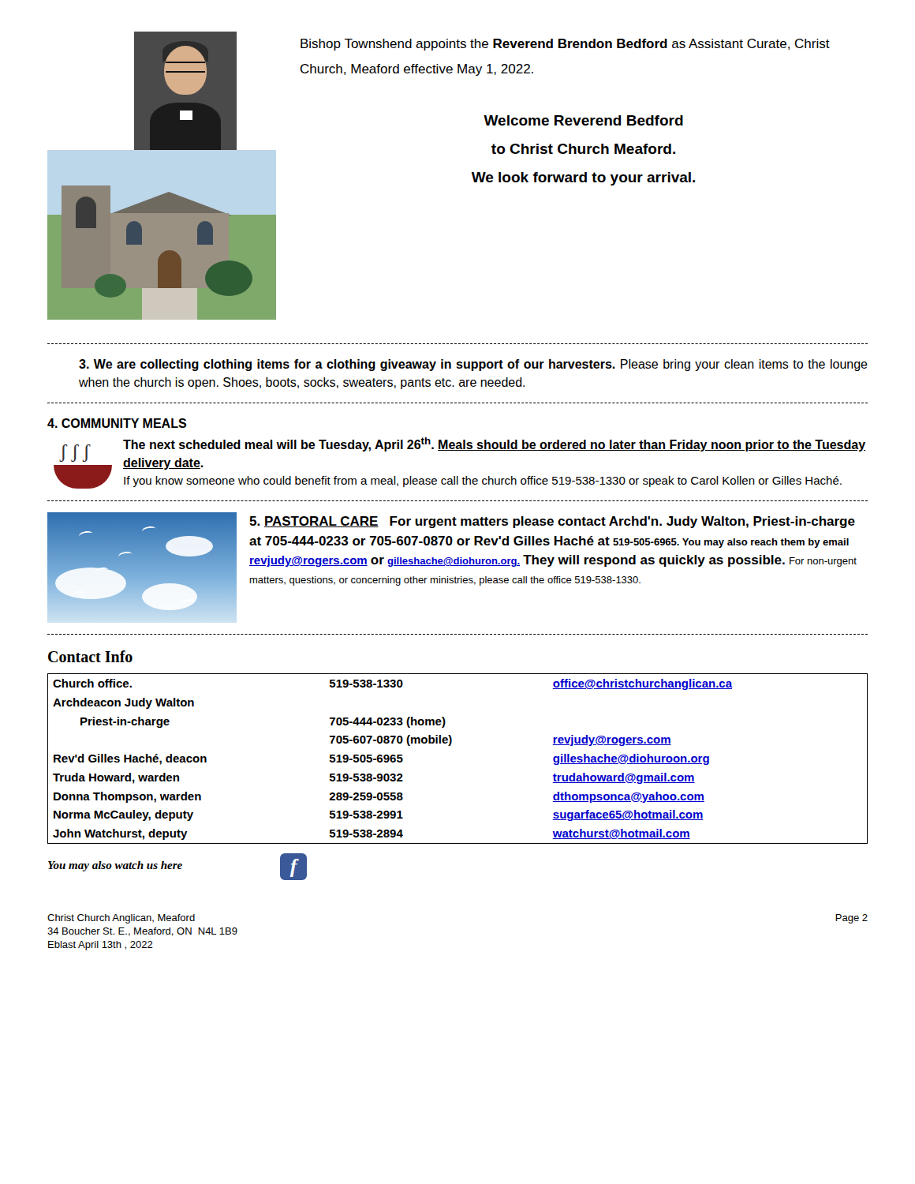Bishop Townshend appoints the Reverend Brendon Bedford as Assistant Curate, Christ Church, Meaford effective May 1, 2022.
Welcome Reverend Bedford
to Christ Church Meaford.
We look forward to your arrival.
3. We are collecting clothing items for a clothing giveaway in support of our harvesters. Please bring your clean items to the lounge when the church is open. Shoes, boots, socks, sweaters, pants etc. are needed.
4. COMMUNITY MEALS
ʃʃʃ
The next scheduled meal will be Tuesday, April 26th. Meals should be ordered no later than Friday noon prior to the Tuesday delivery date.
If you know someone who could benefit from a meal, please call the church office 519-538-1330 or speak to Carol Kollen or Gilles Haché.
5. PASTORAL CARE For urgent matters please contact Archd'n. Judy Walton, Priest-in-charge at 705-444-0233 or 705-607-0870 or Rev'd Gilles Haché at 519-505-6965. You may also reach them by email revjudy@rogers.com or gilleshache@diohuron.org. They will respond as quickly as possible. For non-urgent matters, questions, or concerning other ministries, please call the office 519-538-1330.
Contact Info
| Church office. | 519-538-1330 | office@christchurchanglican.ca |
| Archdeacon Judy Walton | | |
| Priest-in-charge | 705-444-0233 (home) | |
| | 705-607-0870 (mobile) | revjudy@rogers.com |
| Rev'd Gilles Haché, deacon | 519-505-6965 | gilleshache@diohuroon.org |
| Truda Howard, warden | 519-538-9032 | trudahoward@gmail.com |
| Donna Thompson, warden | 289-259-0558 | dthompsonca@yahoo.com |
| Norma McCauley, deputy | 519-538-2991 | sugarface65@hotmail.com |
| John Watchurst, deputy | 519-538-2894 | watchurst@hotmail.com |
You may also watch us here f
Page 2 Christ Church Anglican, Meaford
34 Boucher St. E., Meaford, ON N4L 1B9
Eblast April 13th , 2022